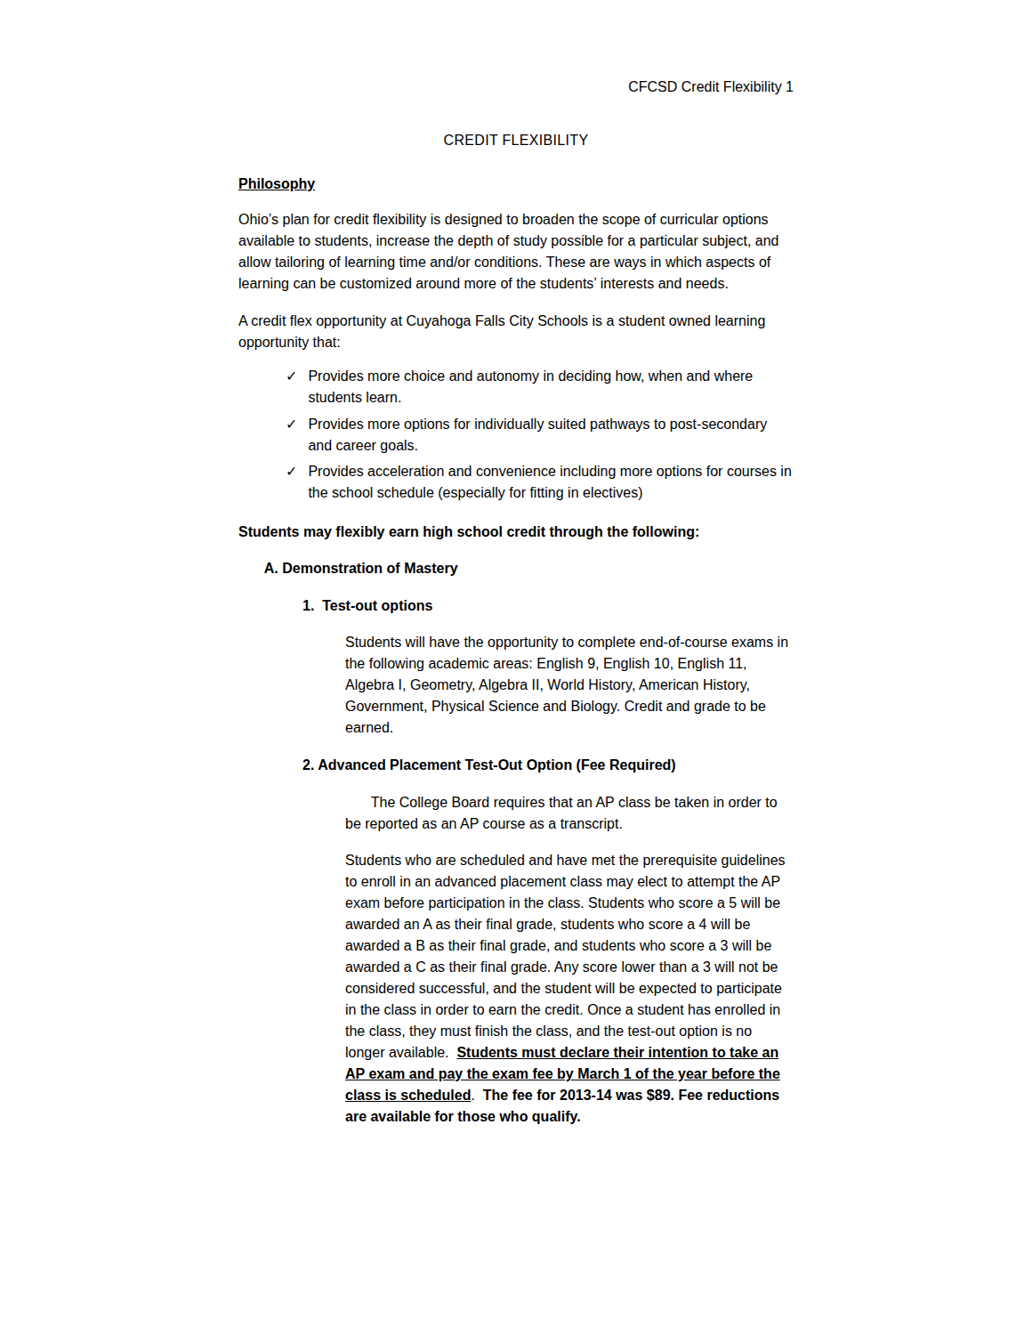CFCSD Credit Flexibility 1
CREDIT FLEXIBILITY
Philosophy
Ohio’s plan for credit flexibility is designed to broaden the scope of curricular options available to students, increase the depth of study possible for a particular subject, and allow tailoring of learning time and/or conditions. These are ways in which aspects of learning can be customized around more of the students’ interests and needs.
A credit flex opportunity at Cuyahoga Falls City Schools is a student owned learning opportunity that:
Provides more choice and autonomy in deciding how, when and where students learn.
Provides more options for individually suited pathways to post-secondary and career goals.
Provides acceleration and convenience including more options for courses in the school schedule (especially for fitting in electives)
Students may flexibly earn high school credit through the following:
A. Demonstration of Mastery
1. Test-out options
Students will have the opportunity to complete end-of-course exams in the following academic areas: English 9, English 10, English 11, Algebra I, Geometry, Algebra II, World History, American History, Government, Physical Science and Biology. Credit and grade to be earned.
2. Advanced Placement Test-Out Option (Fee Required)
The College Board requires that an AP class be taken in order to be reported as an AP course as a transcript.
Students who are scheduled and have met the prerequisite guidelines to enroll in an advanced placement class may elect to attempt the AP exam before participation in the class. Students who score a 5 will be awarded an A as their final grade, students who score a 4 will be awarded a B as their final grade, and students who score a 3 will be awarded a C as their final grade. Any score lower than a 3 will not be considered successful, and the student will be expected to participate in the class in order to earn the credit. Once a student has enrolled in the class, they must finish the class, and the test-out option is no longer available. Students must declare their intention to take an AP exam and pay the exam fee by March 1 of the year before the class is scheduled. The fee for 2013-14 was $89. Fee reductions are available for those who qualify.